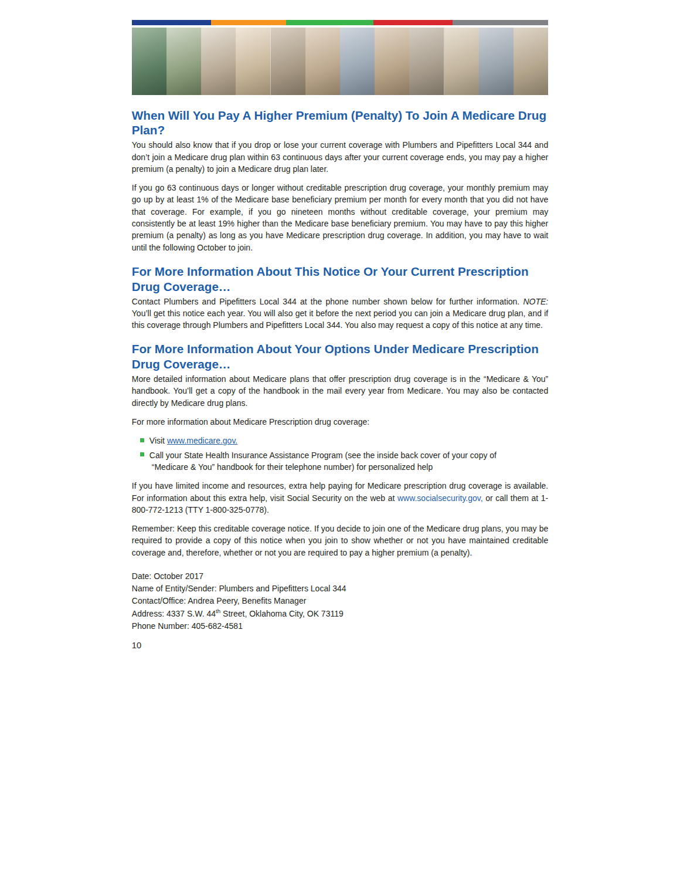When Will You Pay A Higher Premium (Penalty) To Join A Medicare Drug Plan?
You should also know that if you drop or lose your current coverage with Plumbers and Pipefitters Local 344 and don’t join a Medicare drug plan within 63 continuous days after your current coverage ends, you may pay a higher premium (a penalty) to join a Medicare drug plan later.
If you go 63 continuous days or longer without creditable prescription drug coverage, your monthly premium may go up by at least 1% of the Medicare base beneficiary premium per month for every month that you did not have that coverage. For example, if you go nineteen months without creditable coverage, your premium may consistently be at least 19% higher than the Medicare base beneficiary premium. You may have to pay this higher premium (a penalty) as long as you have Medicare prescription drug coverage. In addition, you may have to wait until the following October to join.
For More Information About This Notice Or Your Current Prescription Drug Coverage…
Contact Plumbers and Pipefitters Local 344 at the phone number shown below for further information. NOTE: You’ll get this notice each year. You will also get it before the next period you can join a Medicare drug plan, and if this coverage through Plumbers and Pipefitters Local 344. You also may request a copy of this notice at any time.
For More Information About Your Options Under Medicare Prescription Drug Coverage…
More detailed information about Medicare plans that offer prescription drug coverage is in the “Medicare & You” handbook. You’ll get a copy of the handbook in the mail every year from Medicare. You may also be contacted directly by Medicare drug plans.
For more information about Medicare Prescription drug coverage:
Visit www.medicare.gov.
Call your State Health Insurance Assistance Program (see the inside back cover of your copy of “Medicare & You” handbook for their telephone number) for personalized help
If you have limited income and resources, extra help paying for Medicare prescription drug coverage is available. For information about this extra help, visit Social Security on the web at www.socialsecurity.gov, or call them at 1-800-772-1213 (TTY 1-800-325-0778).
Remember: Keep this creditable coverage notice. If you decide to join one of the Medicare drug plans, you may be required to provide a copy of this notice when you join to show whether or not you have maintained creditable coverage and, therefore, whether or not you are required to pay a higher premium (a penalty).
Date: October 2017
Name of Entity/Sender: Plumbers and Pipefitters Local 344
Contact/Office: Andrea Peery, Benefits Manager
Address: 4337 S.W. 44th Street, Oklahoma City, OK 73119
Phone Number: 405-682-4581
10